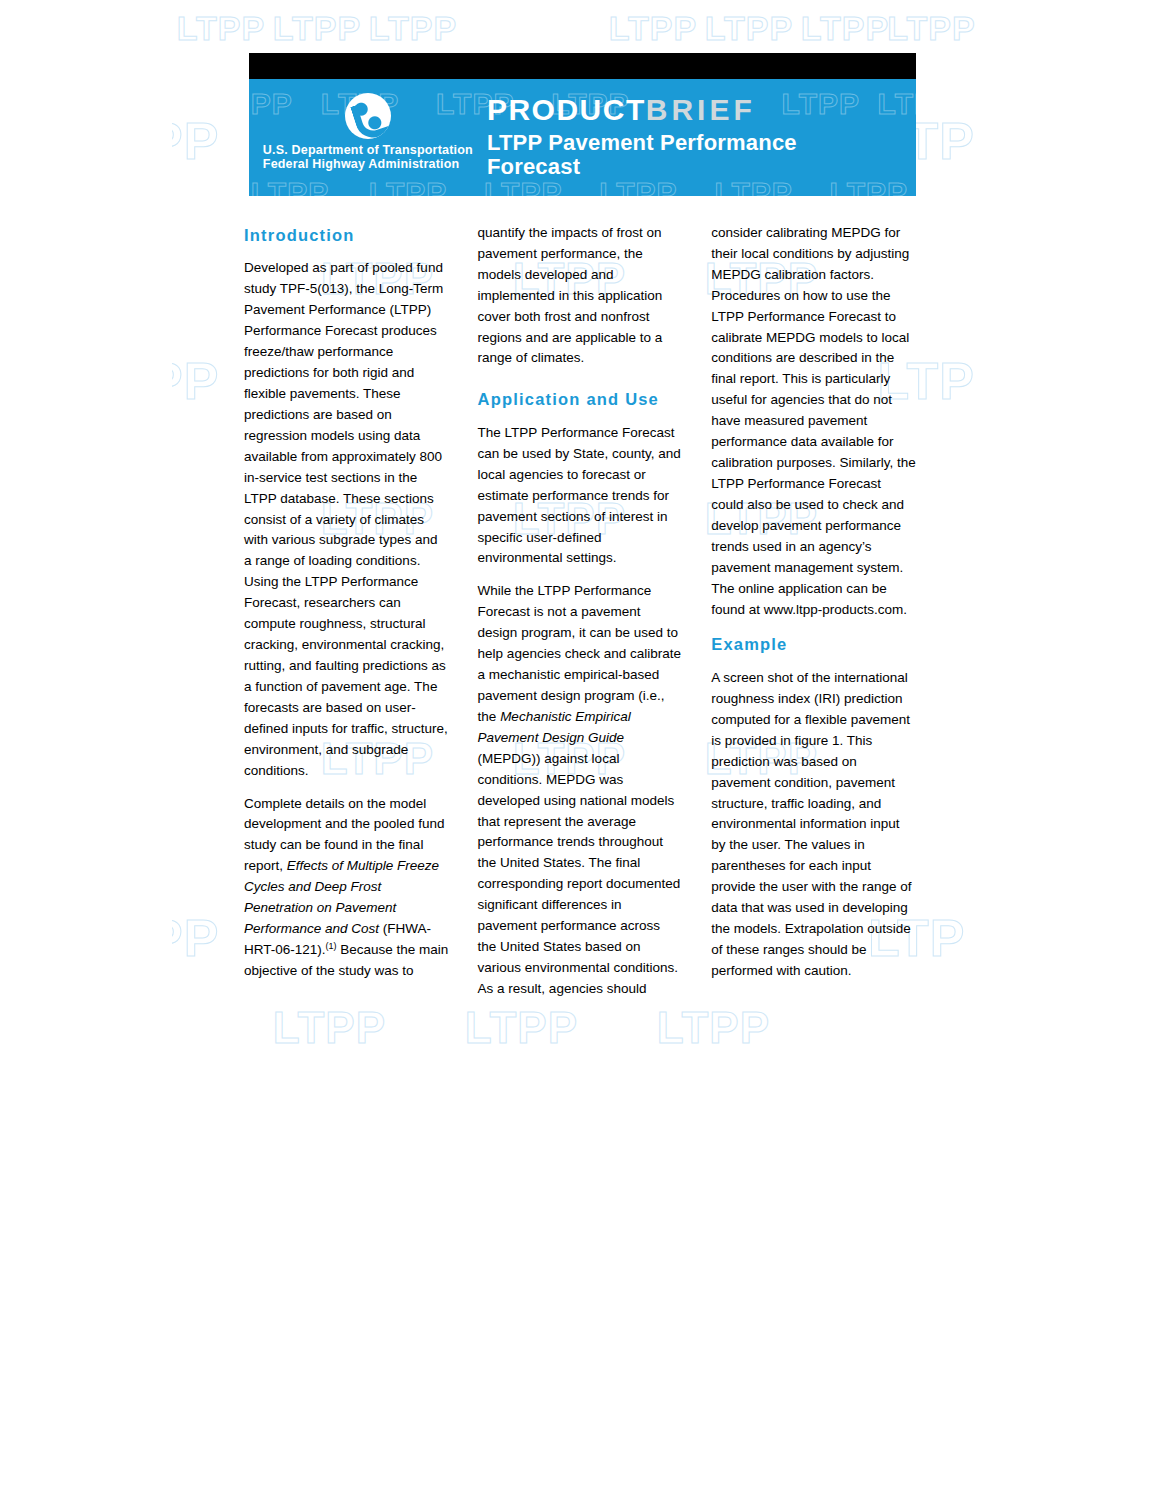LTPP
LTPP
LTPP
LTPP
LTPP
LTPP
LTPP
PP
LTP
PP
LTP
PP
LTP
LTPP
LTPP
LTPP
LTPP
LTPP
LTPP
LTPP
LTPP
LTPP
LTPP
LTPP
LTPP
PP
LTPP
LTPP
LTPP
LTPP
LTPP
LTPP
LTPP
LTPP
LTPP
LTPP
LTPP
U.S. Department of Transportation
Federal Highway Administration
PRODUCTBRIEF
LTPP Pavement Performance
Forecast
Introduction
Developed as part of pooled fund study TPF-5(013), the Long-Term Pavement Performance (LTPP) Performance Forecast produces freeze/thaw performance predictions for both rigid and flexible pavements. These predictions are based on regression models using data available from approximately 800 in-service test sections in the LTPP database. These sections consist of a variety of climates with various subgrade types and a range of loading conditions. Using the LTPP Performance Forecast, researchers can compute roughness, structural cracking, environmental cracking, rutting, and faulting predictions as a function of pavement age. The forecasts are based on user-defined inputs for traffic, structure, environment, and subgrade conditions.
Complete details on the model development and the pooled fund study can be found in the final report, Effects of Multiple Freeze Cycles and Deep Frost Penetration on Pavement Performance and Cost (FHWA-HRT-06-121).(1) Because the main objective of the study was to
quantify the impacts of frost on pavement performance, the models developed and implemented in this application cover both frost and nonfrost regions and are applicable to a range of climates.
Application and Use
The LTPP Performance Forecast can be used by State, county, and local agencies to forecast or estimate performance trends for pavement sections of interest in specific user-defined environmental settings.
While the LTPP Performance Forecast is not a pavement design program, it can be used to help agencies check and calibrate a mechanistic empirical-based pavement design program (i.e., the Mechanistic Empirical Pavement Design Guide (MEPDG)) against local conditions. MEPDG was developed using national models that represent the average performance trends throughout the United States. The final corresponding report documented significant differences in pavement performance across the United States based on various environmental conditions. As a result, agencies should
consider calibrating MEPDG for their local conditions by adjusting MEPDG calibration factors. Procedures on how to use the LTPP Performance Forecast to calibrate MEPDG models to local conditions are described in the final report. This is particularly useful for agencies that do not have measured pavement performance data available for calibration purposes. Similarly, the LTPP Performance Forecast could also be used to check and develop pavement performance trends used in an agency’s pavement management system. The online application can be found at www.ltpp-products.com.
Example
A screen shot of the international roughness index (IRI) prediction computed for a flexible pavement is provided in figure 1. This prediction was based on pavement condition, pavement structure, traffic loading, and environmental information input by the user. The values in parentheses for each input provide the user with the range of data that was used in developing the models. Extrapolation outside of these ranges should be performed with caution.